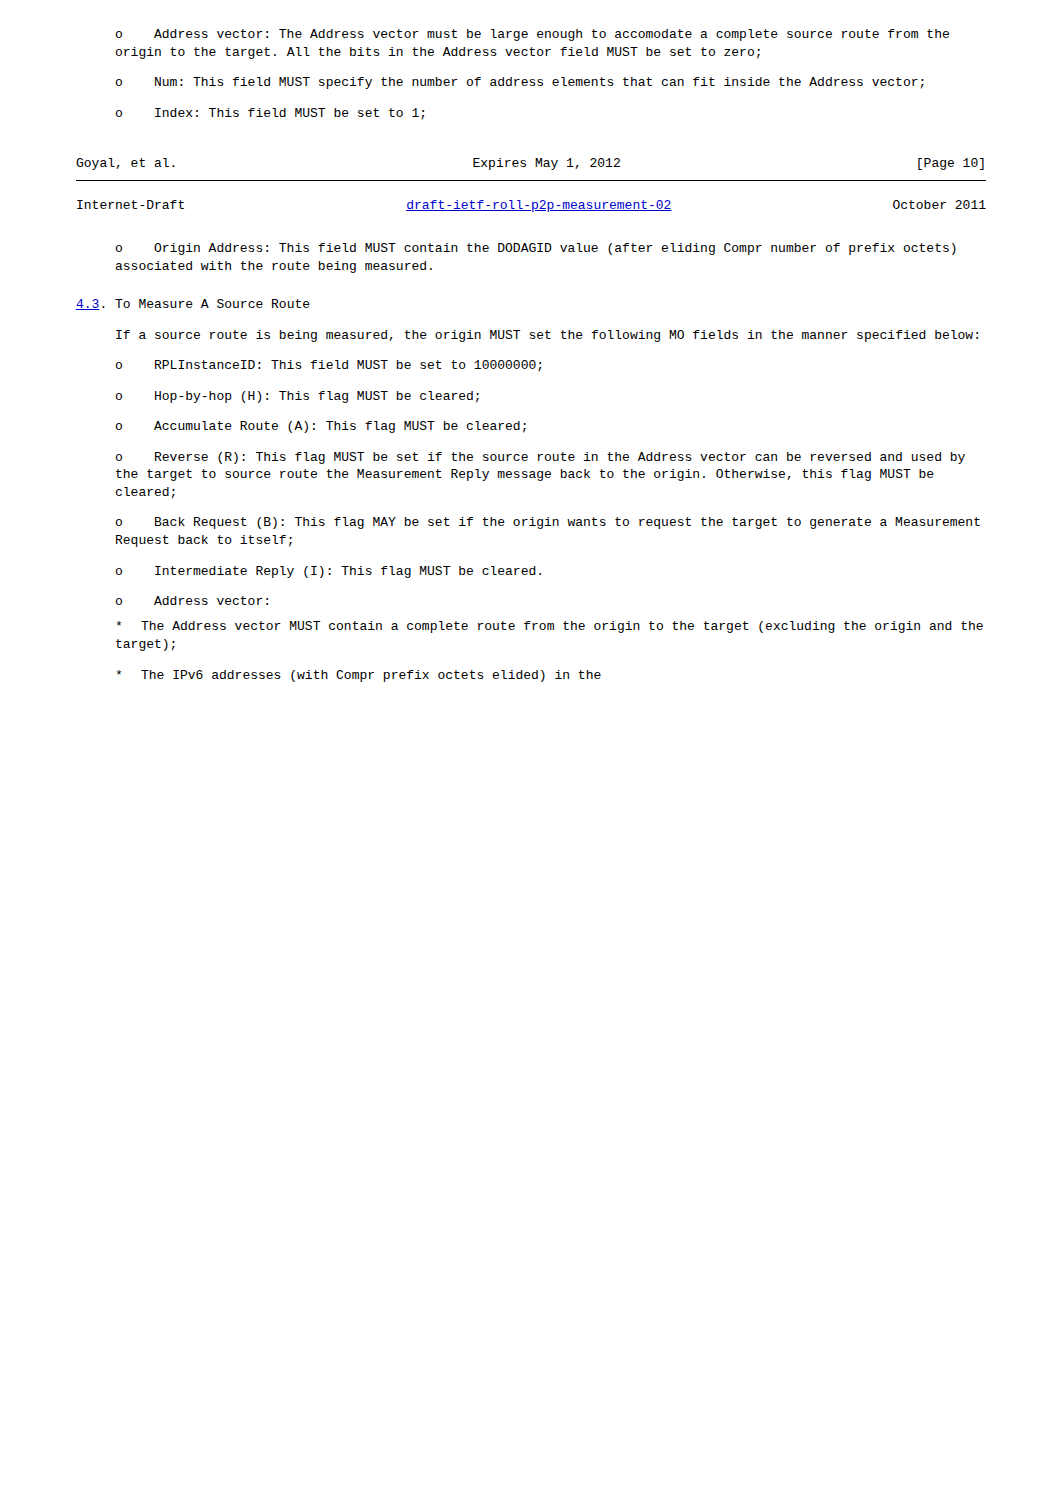oAddress vector: The Address vector must be large enough to accomodate a complete source route from the origin to the target. All the bits in the Address vector field MUST be set to zero;
oNum: This field MUST specify the number of address elements that can fit inside the Address vector;
oIndex: This field MUST be set to 1;
Goyal, et al. Expires May 1, 2012 [Page 10]
Internet-Draft draft-ietf-roll-p2p-measurement-02 October 2011
oOrigin Address: This field MUST contain the DODAGID value (after eliding Compr number of prefix octets) associated with the route being measured.
4.3. To Measure A Source Route
If a source route is being measured, the origin MUST set the following MO fields in the manner specified below:
oRPLInstanceID: This field MUST be set to 10000000;
oHop-by-hop (H): This flag MUST be cleared;
oAccumulate Route (A): This flag MUST be cleared;
oReverse (R): This flag MUST be set if the source route in the Address vector can be reversed and used by the target to source route the Measurement Reply message back to the origin. Otherwise, this flag MUST be cleared;
oBack Request (B): This flag MAY be set if the origin wants to request the target to generate a Measurement Request back to itself;
oIntermediate Reply (I): This flag MUST be cleared.
oAddress vector:
*The Address vector MUST contain a complete route from the origin to the target (excluding the origin and the target);
*The IPv6 addresses (with Compr prefix octets elided) in the